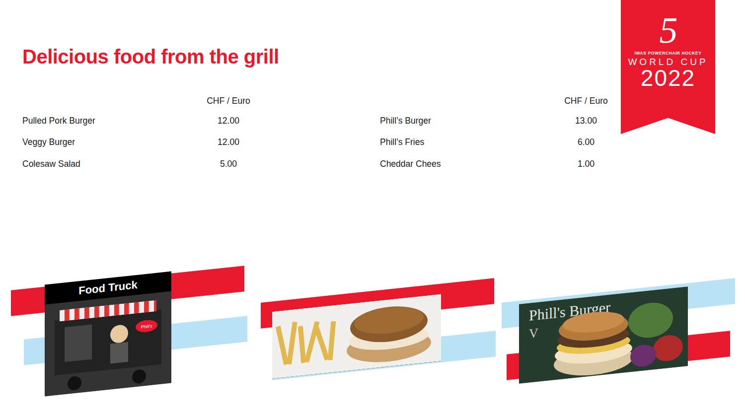5
IWAS POWERCHAIR HOCKEY
WORLD CUP
2022
Delicious food from the grill
| | CHF / Euro |
| --- | --- |
| Pulled Pork Burger | 12.00 |
| Veggy Burger | 12.00 |
| Colesaw Salad | 5.00 |
| | CHF / Euro |
| --- | --- |
| Phill’s Burger | 13.00 |
| Phill’s Fries | 6.00 |
| Cheddar Chees | 1.00 |
Food Truck